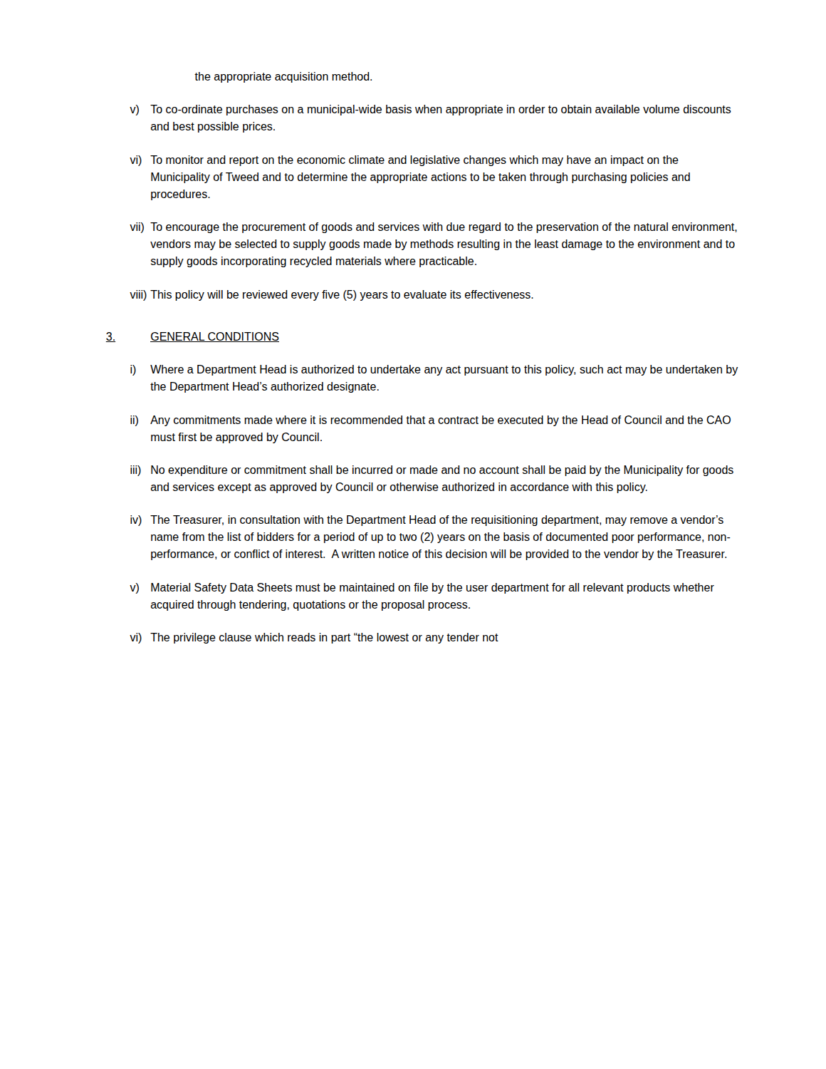the appropriate acquisition method.
v) To co-ordinate purchases on a municipal-wide basis when appropriate in order to obtain available volume discounts and best possible prices.
vi) To monitor and report on the economic climate and legislative changes which may have an impact on the Municipality of Tweed and to determine the appropriate actions to be taken through purchasing policies and procedures.
vii) To encourage the procurement of goods and services with due regard to the preservation of the natural environment, vendors may be selected to supply goods made by methods resulting in the least damage to the environment and to supply goods incorporating recycled materials where practicable.
viii) This policy will be reviewed every five (5) years to evaluate its effectiveness.
3. GENERAL CONDITIONS
i) Where a Department Head is authorized to undertake any act pursuant to this policy, such act may be undertaken by the Department Head’s authorized designate.
ii) Any commitments made where it is recommended that a contract be executed by the Head of Council and the CAO must first be approved by Council.
iii) No expenditure or commitment shall be incurred or made and no account shall be paid by the Municipality for goods and services except as approved by Council or otherwise authorized in accordance with this policy.
iv) The Treasurer, in consultation with the Department Head of the requisitioning department, may remove a vendor’s name from the list of bidders for a period of up to two (2) years on the basis of documented poor performance, non-performance, or conflict of interest. A written notice of this decision will be provided to the vendor by the Treasurer.
v) Material Safety Data Sheets must be maintained on file by the user department for all relevant products whether acquired through tendering, quotations or the proposal process.
vi) The privilege clause which reads in part “the lowest or any tender not